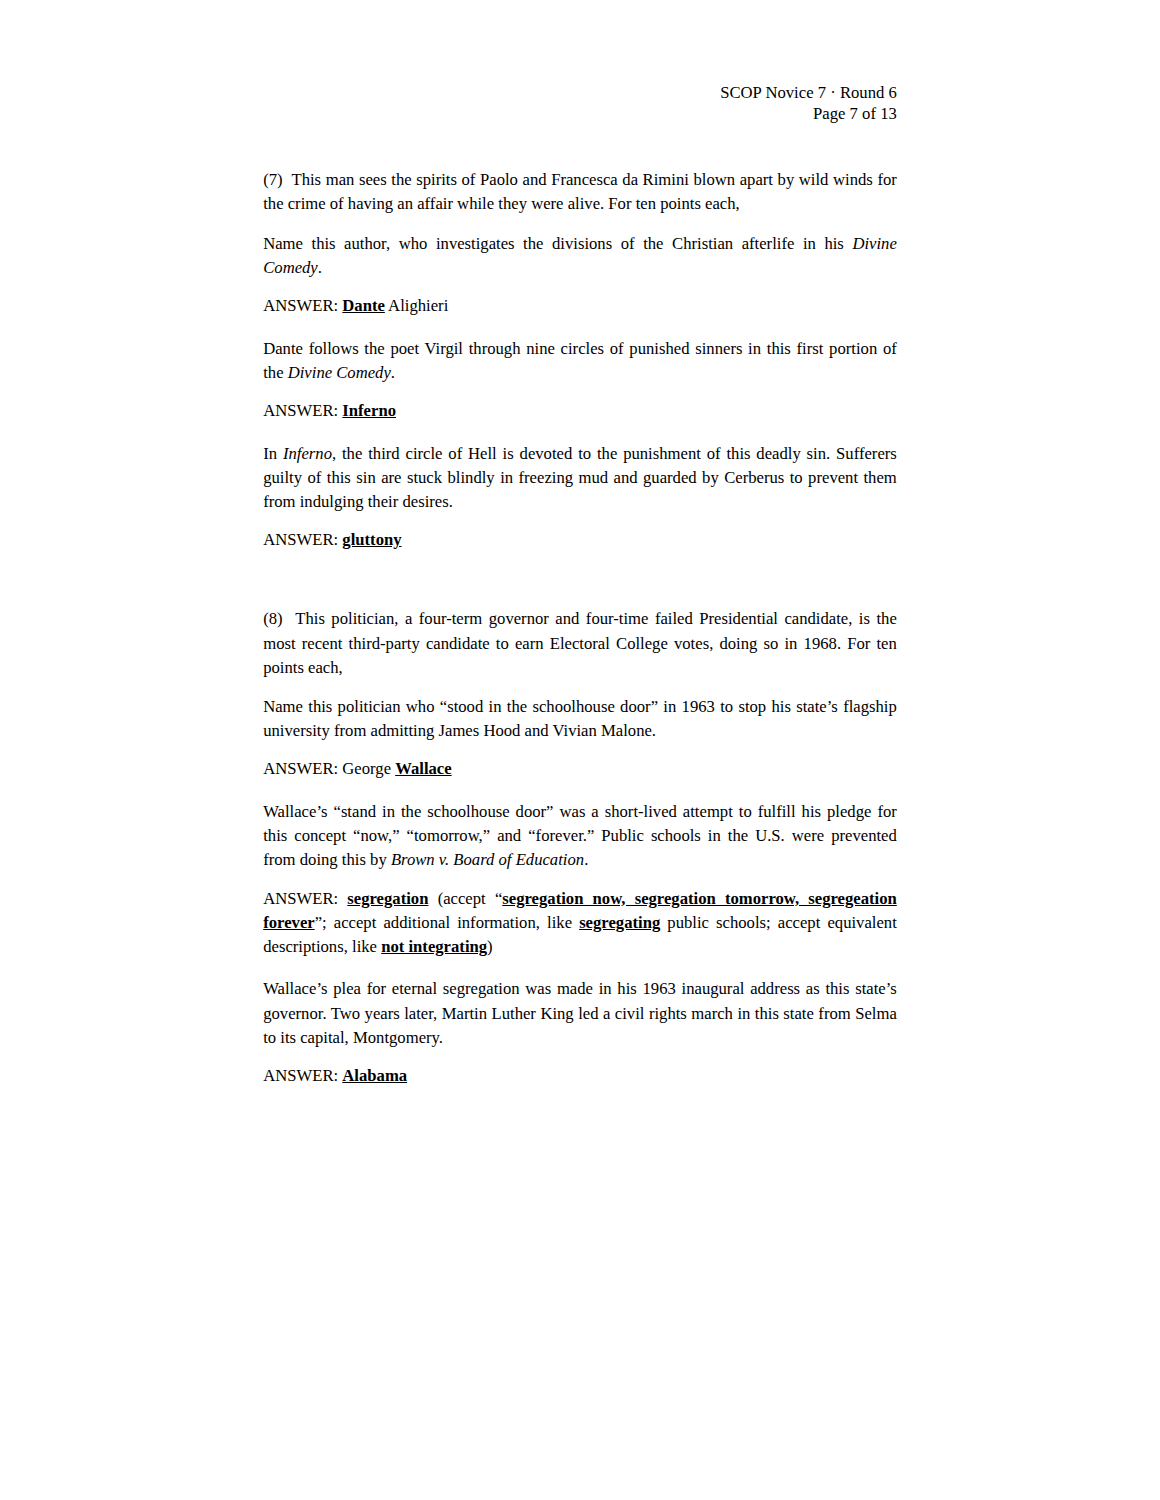SCOP Novice 7 · Round 6
Page 7 of 13
(7) This man sees the spirits of Paolo and Francesca da Rimini blown apart by wild winds for the crime of having an affair while they were alive. For ten points each,
Name this author, who investigates the divisions of the Christian afterlife in his Divine Comedy.
ANSWER: Dante Alighieri
Dante follows the poet Virgil through nine circles of punished sinners in this first portion of the Divine Comedy.
ANSWER: Inferno
In Inferno, the third circle of Hell is devoted to the punishment of this deadly sin. Sufferers guilty of this sin are stuck blindly in freezing mud and guarded by Cerberus to prevent them from indulging their desires.
ANSWER: gluttony
(8) This politician, a four-term governor and four-time failed Presidential candidate, is the most recent third-party candidate to earn Electoral College votes, doing so in 1968. For ten points each,
Name this politician who “stood in the schoolhouse door” in 1963 to stop his state’s flagship university from admitting James Hood and Vivian Malone.
ANSWER: George Wallace
Wallace’s “stand in the schoolhouse door” was a short-lived attempt to fulfill his pledge for this concept “now,” “tomorrow,” and “forever.” Public schools in the U.S. were prevented from doing this by Brown v. Board of Education.
ANSWER: segregation (accept “segregation now, segregation tomorrow, segregeation forever”; accept additional information, like segregating public schools; accept equivalent descriptions, like not integrating)
Wallace’s plea for eternal segregation was made in his 1963 inaugural address as this state’s governor. Two years later, Martin Luther King led a civil rights march in this state from Selma to its capital, Montgomery.
ANSWER: Alabama